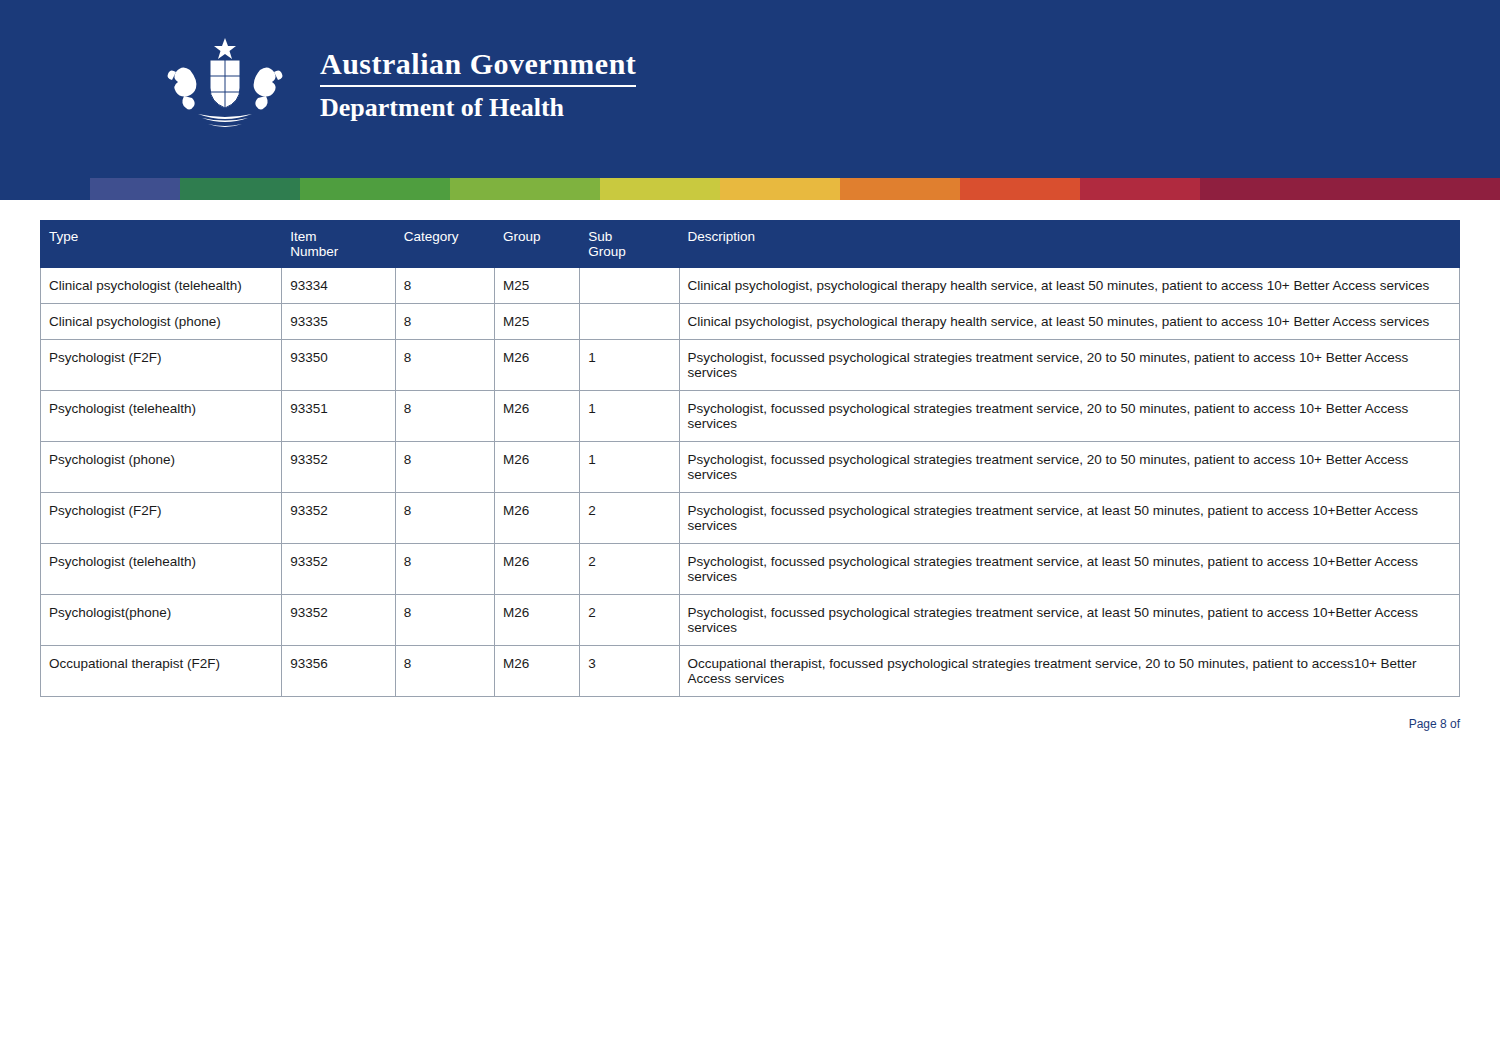Australian Government
Department of Health
| Type | Item Number | Category | Group | Sub Group | Description |
| --- | --- | --- | --- | --- | --- |
| Clinical psychologist (telehealth) | 93334 | 8 | M25 | | Clinical psychologist, psychological therapy health service, at least 50 minutes, patient to access 10+ Better Access services |
| Clinical psychologist (phone) | 93335 | 8 | M25 | | Clinical psychologist, psychological therapy health service, at least 50 minutes, patient to access 10+ Better Access services |
| Psychologist (F2F) | 93350 | 8 | M26 | 1 | Psychologist, focussed psychological strategies treatment service, 20 to 50 minutes, patient to access 10+ Better Access services |
| Psychologist (telehealth) | 93351 | 8 | M26 | 1 | Psychologist, focussed psychological strategies treatment service, 20 to 50 minutes, patient to access 10+ Better Access services |
| Psychologist (phone) | 93352 | 8 | M26 | 1 | Psychologist, focussed psychological strategies treatment service, 20 to 50 minutes, patient to access 10+ Better Access services |
| Psychologist (F2F) | 93352 | 8 | M26 | 2 | Psychologist, focussed psychological strategies treatment service, at least 50 minutes, patient to access 10+Better Access services |
| Psychologist (telehealth) | 93352 | 8 | M26 | 2 | Psychologist, focussed psychological strategies treatment service, at least 50 minutes, patient to access 10+Better Access services |
| Psychologist(phone) | 93352 | 8 | M26 | 2 | Psychologist, focussed psychological strategies treatment service, at least 50 minutes, patient to access 10+Better Access services |
| Occupational therapist (F2F) | 93356 | 8 | M26 | 3 | Occupational therapist, focussed psychological strategies treatment service, 20 to 50 minutes, patient to access10+ Better Access services |
Page 8 of